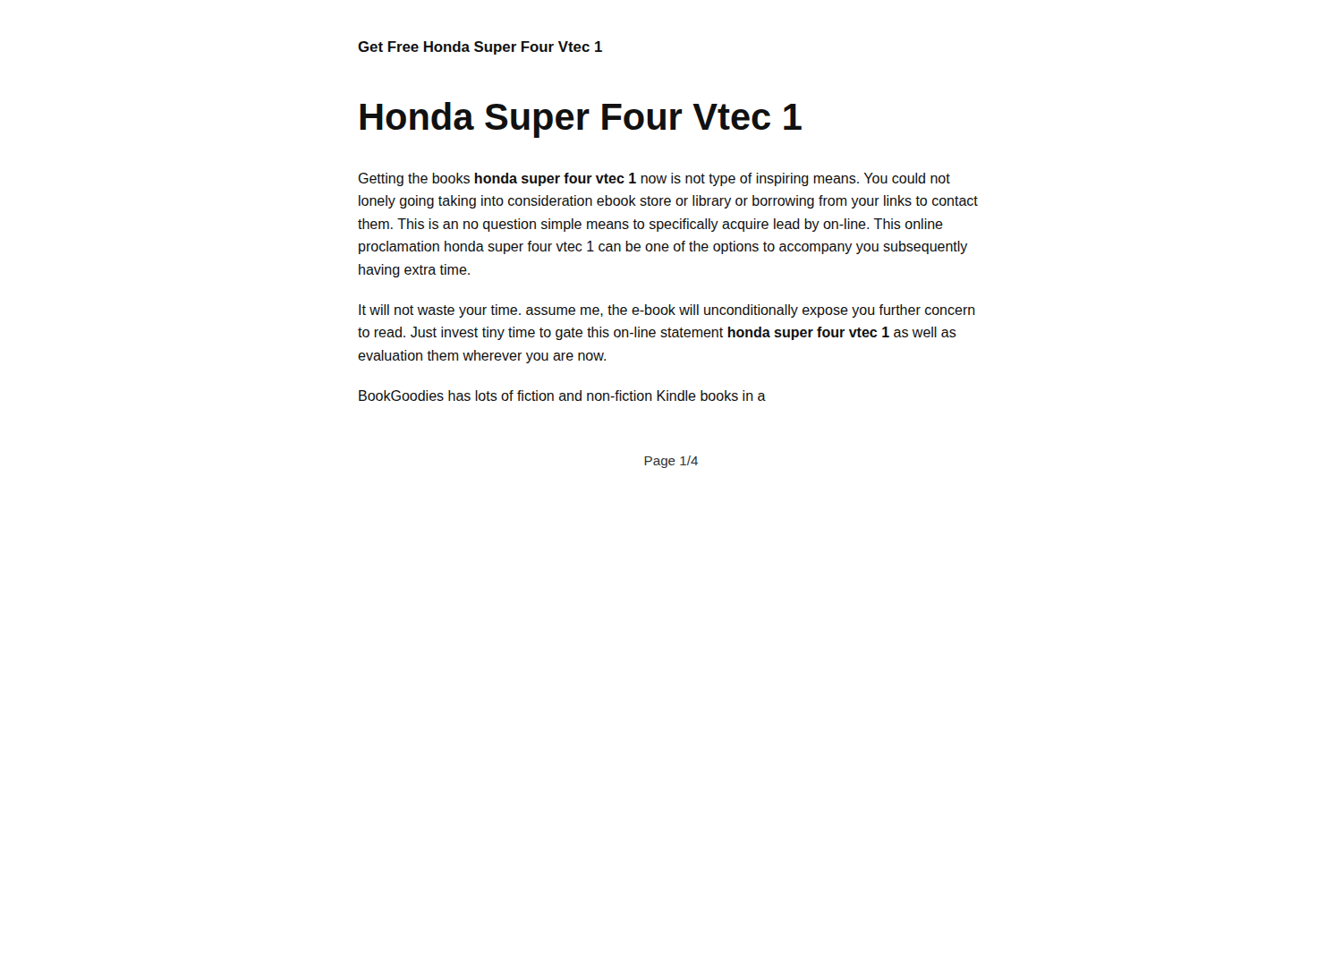Get Free Honda Super Four Vtec 1
Honda Super Four Vtec 1
Getting the books honda super four vtec 1 now is not type of inspiring means. You could not lonely going taking into consideration ebook store or library or borrowing from your links to contact them. This is an no question simple means to specifically acquire lead by on-line. This online proclamation honda super four vtec 1 can be one of the options to accompany you subsequently having extra time.
It will not waste your time. assume me, the e-book will unconditionally expose you further concern to read. Just invest tiny time to gate this on-line statement honda super four vtec 1 as well as evaluation them wherever you are now.
BookGoodies has lots of fiction and non-fiction Kindle books in a
Page 1/4